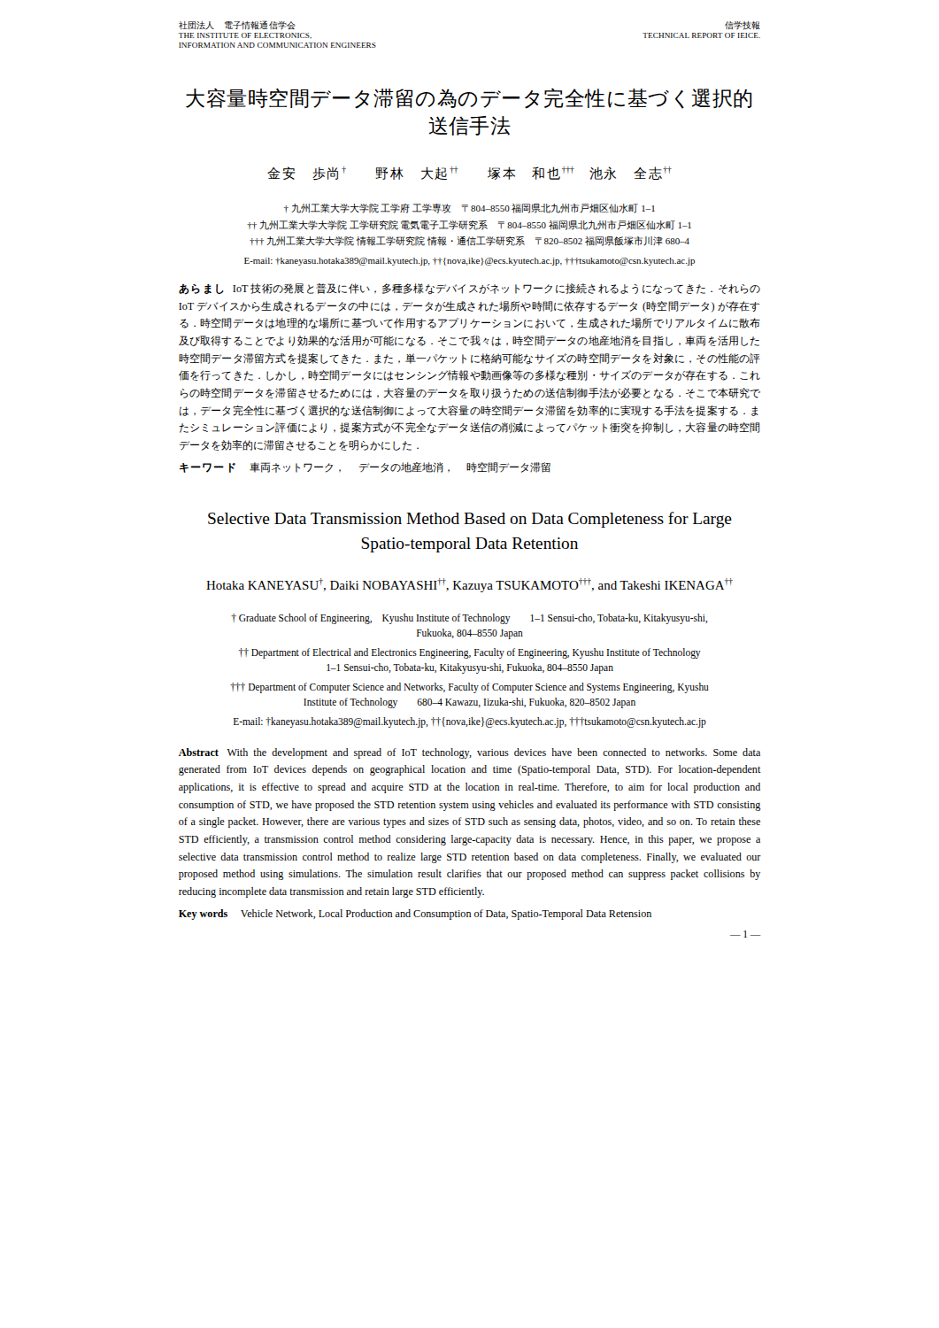社団法人　電子情報通信学会
THE INSTITUTE OF ELECTRONICS,
INFORMATION AND COMMUNICATION ENGINEERS
信学技報
TECHNICAL REPORT OF IEICE.
大容量時空間データ滞留の為のデータ完全性に基づく選択的送信手法
金安　歩尚†　　野林　大起††　　塚本　和也†††　池永　全志††
† 九州工業大学大学院 工学府 工学専攻　〒804–8550 福岡県北九州市戸畑区仙水町 1–1
†† 九州工業大学大学院 工学研究院 電気電子工学研究系　〒804–8550 福岡県北九州市戸畑区仙水町 1–1
††† 九州工業大学大学院 情報工学研究院 情報・通信工学研究系　〒820–8502 福岡県飯塚市川津 680–4
E-mail: †kaneyasu.hotaka389@mail.kyutech.jp, ††{nova,ike}@ecs.kyutech.ac.jp, †††tsukamoto@csn.kyutech.ac.jp
あらましIoT 技術の発展と普及に伴い，多種多様なデバイスがネットワークに接続されるようになってきた．それらの IoT デバイスから生成されるデータの中には，データが生成された場所や時間に依存するデータ (時空間データ) が存在する．時空間データは地理的な場所に基づいて作用するアプリケーションにおいて，生成された場所でリアルタイムに散布及び取得することでより効果的な活用が可能になる．そこで我々は，時空間データの地産地消を目指し，車両を活用した時空間データ滞留方式を提案してきた．また，単一パケットに格納可能なサイズの時空間データを対象に，その性能の評価を行ってきた．しかし，時空間データにはセンシング情報や動画像等の多様な種別・サイズのデータが存在する．これらの時空間データを滞留させるためには，大容量のデータを取り扱うための送信制御手法が必要となる．そこで本研究では，データ完全性に基づく選択的な送信制御によって大容量の時空間データ滞留を効率的に実現する手法を提案する．またシミュレーション評価により，提案方式が不完全なデータ送信の削減によってパケット衝突を抑制し，大容量の時空間データを効率的に滞留させることを明らかにした．
キーワード 車両ネットワーク，データの地産地消，時空間データ滞留
Selective Data Transmission Method Based on Data Completeness for Large
Spatio-temporal Data Retention
Hotaka KANEYASU†, Daiki NOBAYASHI††, Kazuya TSUKAMOTO†††, and Takeshi IKENAGA††
† Graduate School of Engineering,　Kyushu Institute of Technology　　1–1 Sensui-cho, Tobata-ku, Kitakyusyu-shi,
Fukuoka, 804–8550 Japan
†† Department of Electrical and Electronics Engineering, Faculty of Engineering, Kyushu Institute of Technology
1–1 Sensui-cho, Tobata-ku, Kitakyusyu-shi, Fukuoka, 804–8550 Japan
††† Department of Computer Science and Networks, Faculty of Computer Science and Systems Engineering, Kyushu
Institute of Technology　　680–4 Kawazu, Iizuka-shi, Fukuoka, 820–8502 Japan
E-mail: †kaneyasu.hotaka389@mail.kyutech.jp, ††{nova,ike}@ecs.kyutech.ac.jp, †††tsukamoto@csn.kyutech.ac.jp
Abstract With the development and spread of IoT technology, various devices have been connected to networks. Some data generated from IoT devices depends on geographical location and time (Spatio-temporal Data, STD). For location-dependent applications, it is effective to spread and acquire STD at the location in real-time. Therefore, to aim for local production and consumption of STD, we have proposed the STD retention system using vehicles and evaluated its performance with STD consisting of a single packet. However, there are various types and sizes of STD such as sensing data, photos, video, and so on. To retain these STD efficiently, a transmission control method considering large-capacity data is necessary. Hence, in this paper, we propose a selective data transmission control method to realize large STD retention based on data completeness. Finally, we evaluated our proposed method using simulations. The simulation result clarifies that our proposed method can suppress packet collisions by reducing incomplete data transmission and retain large STD efficiently.
Key words Vehicle Network, Local Production and Consumption of Data, Spatio-Temporal Data Retension
— 1 —